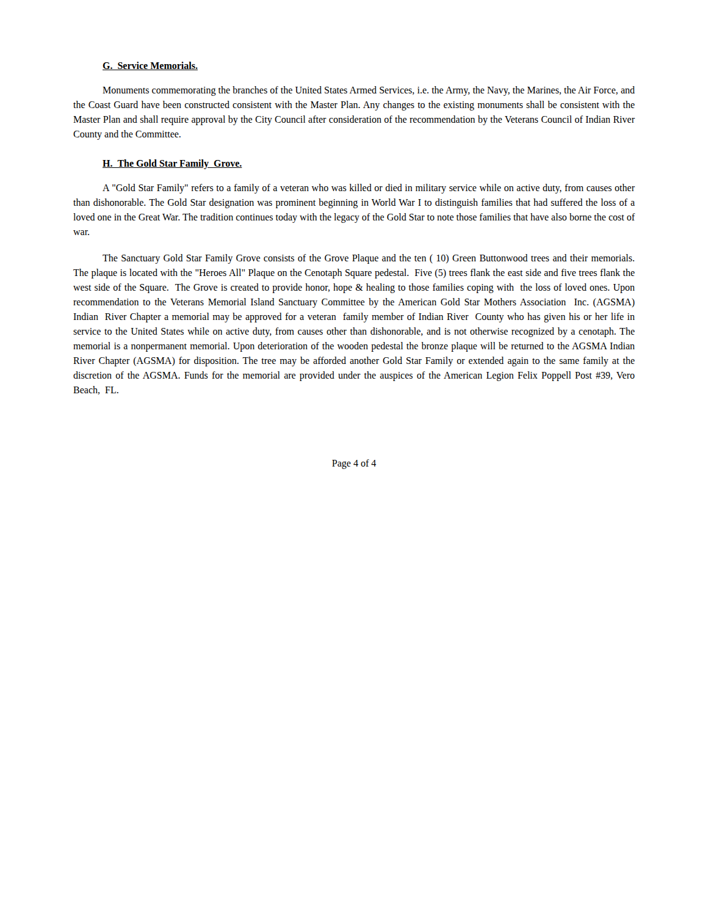G. Service Memorials.
Monuments commemorating the branches of the United States Armed Services, i.e. the Army, the Navy, the Marines, the Air Force, and the Coast Guard have been constructed consistent with the Master Plan. Any changes to the existing monuments shall be consistent with the Master Plan and shall require approval by the City Council after consideration of the recommendation by the Veterans Council of Indian River County and the Committee.
H. The Gold Star Family Grove.
A "Gold Star Family" refers to a family of a veteran who was killed or died in military service while on active duty, from causes other than dishonorable. The Gold Star designation was prominent beginning in World War I to distinguish families that had suffered the loss of a loved one in the Great War. The tradition continues today with the legacy of the Gold Star to note those families that have also borne the cost of war.
The Sanctuary Gold Star Family Grove consists of the Grove Plaque and the ten ( 10) Green Buttonwood trees and their memorials. The plaque is located with the "Heroes All" Plaque on the Cenotaph Square pedestal. Five (5) trees flank the east side and five trees flank the west side of the Square. The Grove is created to provide honor, hope & healing to those families coping with the loss of loved ones. Upon recommendation to the Veterans Memorial Island Sanctuary Committee by the American Gold Star Mothers Association Inc. (AGSMA) Indian River Chapter a memorial may be approved for a veteran family member of Indian River County who has given his or her life in service to the United States while on active duty, from causes other than dishonorable, and is not otherwise recognized by a cenotaph. The memorial is a nonpermanent memorial. Upon deterioration of the wooden pedestal the bronze plaque will be returned to the AGSMA Indian River Chapter (AGSMA) for disposition. The tree may be afforded another Gold Star Family or extended again to the same family at the discretion of the AGSMA. Funds for the memorial are provided under the auspices of the American Legion Felix Poppell Post #39, Vero Beach, FL.
Page 4 of 4